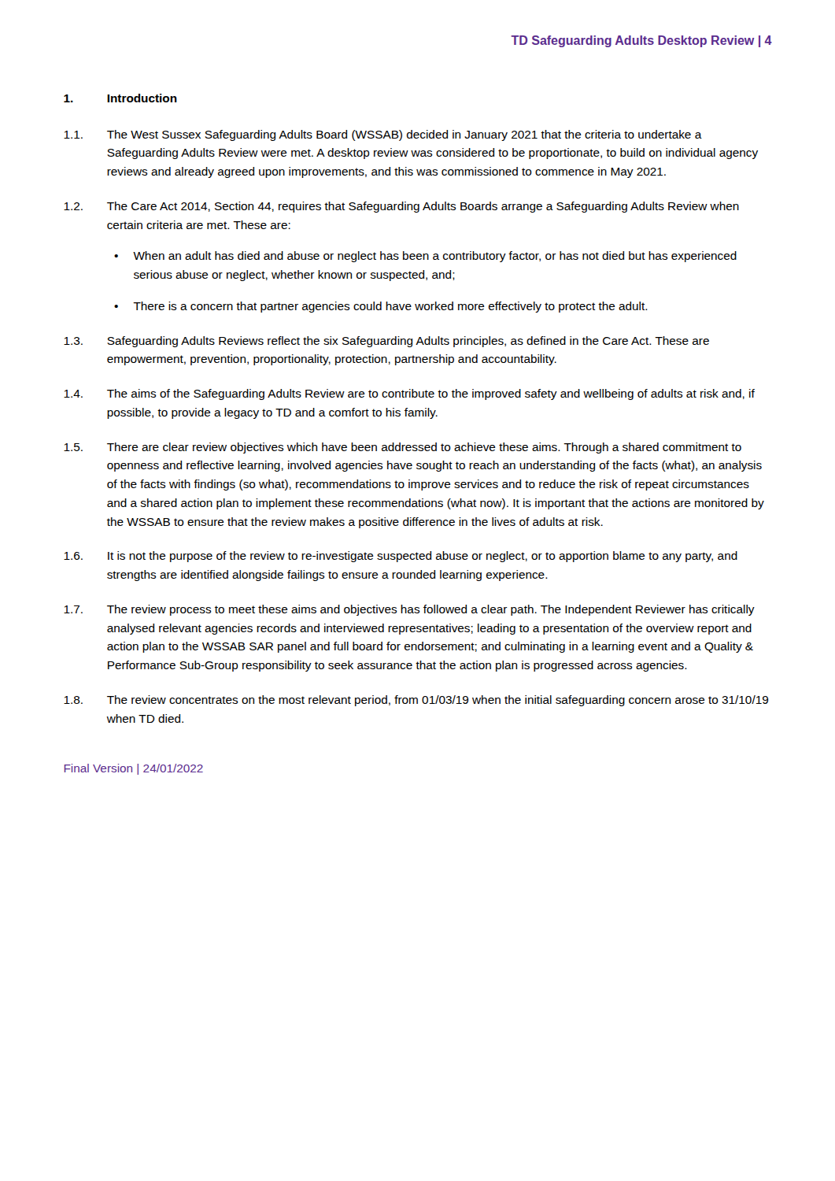TD Safeguarding Adults Desktop Review | 4
1. Introduction
1.1. The West Sussex Safeguarding Adults Board (WSSAB) decided in January 2021 that the criteria to undertake a Safeguarding Adults Review were met. A desktop review was considered to be proportionate, to build on individual agency reviews and already agreed upon improvements, and this was commissioned to commence in May 2021.
1.2. The Care Act 2014, Section 44, requires that Safeguarding Adults Boards arrange a Safeguarding Adults Review when certain criteria are met. These are:
When an adult has died and abuse or neglect has been a contributory factor, or has not died but has experienced serious abuse or neglect, whether known or suspected, and;
There is a concern that partner agencies could have worked more effectively to protect the adult.
1.3. Safeguarding Adults Reviews reflect the six Safeguarding Adults principles, as defined in the Care Act. These are empowerment, prevention, proportionality, protection, partnership and accountability.
1.4. The aims of the Safeguarding Adults Review are to contribute to the improved safety and wellbeing of adults at risk and, if possible, to provide a legacy to TD and a comfort to his family.
1.5. There are clear review objectives which have been addressed to achieve these aims. Through a shared commitment to openness and reflective learning, involved agencies have sought to reach an understanding of the facts (what), an analysis of the facts with findings (so what), recommendations to improve services and to reduce the risk of repeat circumstances and a shared action plan to implement these recommendations (what now). It is important that the actions are monitored by the WSSAB to ensure that the review makes a positive difference in the lives of adults at risk.
1.6. It is not the purpose of the review to re-investigate suspected abuse or neglect, or to apportion blame to any party, and strengths are identified alongside failings to ensure a rounded learning experience.
1.7. The review process to meet these aims and objectives has followed a clear path. The Independent Reviewer has critically analysed relevant agencies records and interviewed representatives; leading to a presentation of the overview report and action plan to the WSSAB SAR panel and full board for endorsement; and culminating in a learning event and a Quality & Performance Sub-Group responsibility to seek assurance that the action plan is progressed across agencies.
1.8. The review concentrates on the most relevant period, from 01/03/19 when the initial safeguarding concern arose to 31/10/19 when TD died.
Final Version | 24/01/2022